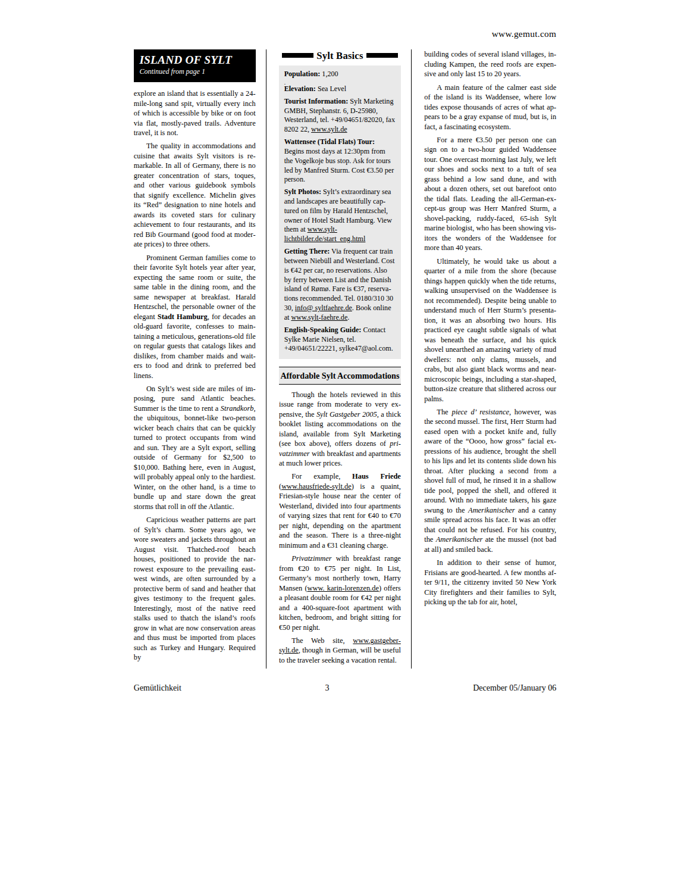www.gemut.com
ISLAND OF SYLT
Continued from page 1
explore an island that is essentially a 24-mile-long sand spit, virtually every inch of which is accessible by bike or on foot via flat, mostly-paved trails. Adventure travel, it is not.
The quality in accommodations and cuisine that awaits Sylt visitors is remarkable. In all of Germany, there is no greater concentration of stars, toques, and other various guidebook symbols that signify excellence. Michelin gives its “Red” designation to nine hotels and awards its coveted stars for culinary achievement to four restaurants, and its red Bib Gourmand (good food at moderate prices) to three others.
Prominent German families come to their favorite Sylt hotels year after year, expecting the same room or suite, the same table in the dining room, and the same newspaper at breakfast. Harald Hentzschel, the personable owner of the elegant Stadt Hamburg, for decades an old-guard favorite, confesses to maintaining a meticulous, generations-old file on regular guests that catalogs likes and dislikes, from chamber maids and waiters to food and drink to preferred bed linens.
On Sylt’s west side are miles of imposing, pure sand Atlantic beaches. Summer is the time to rent a Strandkorb, the ubiquitous, bonnet-like two-person wicker beach chairs that can be quickly turned to protect occupants from wind and sun. They are a Sylt export, selling outside of Germany for $2,500 to $10,000. Bathing here, even in August, will probably appeal only to the hardiest. Winter, on the other hand, is a time to bundle up and stare down the great storms that roll in off the Atlantic.
Capricious weather patterns are part of Sylt’s charm. Some years ago, we wore sweaters and jackets throughout an August visit. Thatched-roof beach houses, positioned to provide the narrowest exposure to the prevailing east-west winds, are often surrounded by a protective berm of sand and heather that gives testimony to the frequent gales. Interestingly, most of the native reed stalks used to thatch the island’s roofs grow in what are now conservation areas and thus must be imported from places such as Turkey and Hungary. Required by
Sylt Basics
Population: 1,200
.
Elevation: Sea Level
Tourist Information: Sylt Marketing GMBH, Stephanstr. 6, D-25980, Westerland, tel. +49/04651/82020, fax 8202 22, www.sylt.de
Wattensee (Tidal Flats) Tour: Begins most days at 12:30pm from the Vogelkoje bus stop. Ask for tours led by Manfred Sturm. Cost €3.50 per person.
Sylt Photos: Sylt’s extraordinary sea and landscapes are beautifully captured on film by Harald Hentzschel, owner of Hotel Stadt Hamburg. View them at www.sylt-lichtbilder.de/start_eng.html
Getting There: Via frequent car train between Niebüll and Westerland. Cost is €42 per car, no reservations. Also by ferry between List and the Danish island of Rømø. Fare is €37, reservations recommended. Tel. 0180/310 30 30, info@ syltfaehre.de. Book online at www.sylt-faehre.de.
English-Speaking Guide: Contact Sylke Marie Nielsen, tel. +49/04651/22221, sylke47@aol.com.
Affordable Sylt Accommodations
Though the hotels reviewed in this issue range from moderate to very expensive, the Sylt Gastgeber 2005, a thick booklet listing accommodations on the island, available from Sylt Marketing (see box above), offers dozens of privatzimmer with breakfast and apartments at much lower prices.
For example, Haus Friede (www.hausfriede-sylt.de) is a quaint, Friesian-style house near the center of Westerland, divided into four apartments of varying sizes that rent for €40 to €70 per night, depending on the apartment and the season. There is a three-night minimum and a €31 cleaning charge.
Privatzimmer with breakfast range from €20 to €75 per night. In List, Germany’s most northerly town, Harry Mansen (www. karin-lorenzen.de) offers a pleasant double room for €42 per night and a 400-square-foot apartment with kitchen, bedroom, and bright sitting for €50 per night.
The Web site, www.gastgeber-sylt.de, though in German, will be useful to the traveler seeking a vacation rental.
building codes of several island villages, including Kampen, the reed roofs are expensive and only last 15 to 20 years.
A main feature of the calmer east side of the island is its Waddensee, where low tides expose thousands of acres of what appears to be a gray expanse of mud, but is, in fact, a fascinating ecosystem.
For a mere €3.50 per person one can sign on to a two-hour guided Waddensee tour. One overcast morning last July, we left our shoes and socks next to a tuft of sea grass behind a low sand dune, and with about a dozen others, set out barefoot onto the tidal flats. Leading the all-German-except-us group was Herr Manfred Sturm, a shovel-packing, ruddy-faced, 65-ish Sylt marine biologist, who has been showing visitors the wonders of the Waddensee for more than 40 years.
Ultimately, he would take us about a quarter of a mile from the shore (because things happen quickly when the tide returns, walking unsupervised on the Waddensee is not recommended). Despite being unable to understand much of Herr Sturm’s presentation, it was an absorbing two hours. His practiced eye caught subtle signals of what was beneath the surface, and his quick shovel unearthed an amazing variety of mud dwellers: not only clams, mussels, and crabs, but also giant black worms and near-microscopic beings, including a star-shaped, button-size creature that slithered across our palms.
The piece d’ resistance, however, was the second mussel. The first, Herr Sturm had eased open with a pocket knife and, fully aware of the “Oooo, how gross” facial expressions of his audience, brought the shell to his lips and let its contents slide down his throat. After plucking a second from a shovel full of mud, he rinsed it in a shallow tide pool, popped the shell, and offered it around. With no immediate takers, his gaze swung to the Amerikanischer and a canny smile spread across his face. It was an offer that could not be refused. For his country, the Amerikanischer ate the mussel (not bad at all) and smiled back.
In addition to their sense of humor, Frisians are good-hearted. A few months after 9/11, the citizenry invited 50 New York City firefighters and their families to Sylt, picking up the tab for air, hotel,
Gemütlichkeit
3
December 05/January 06